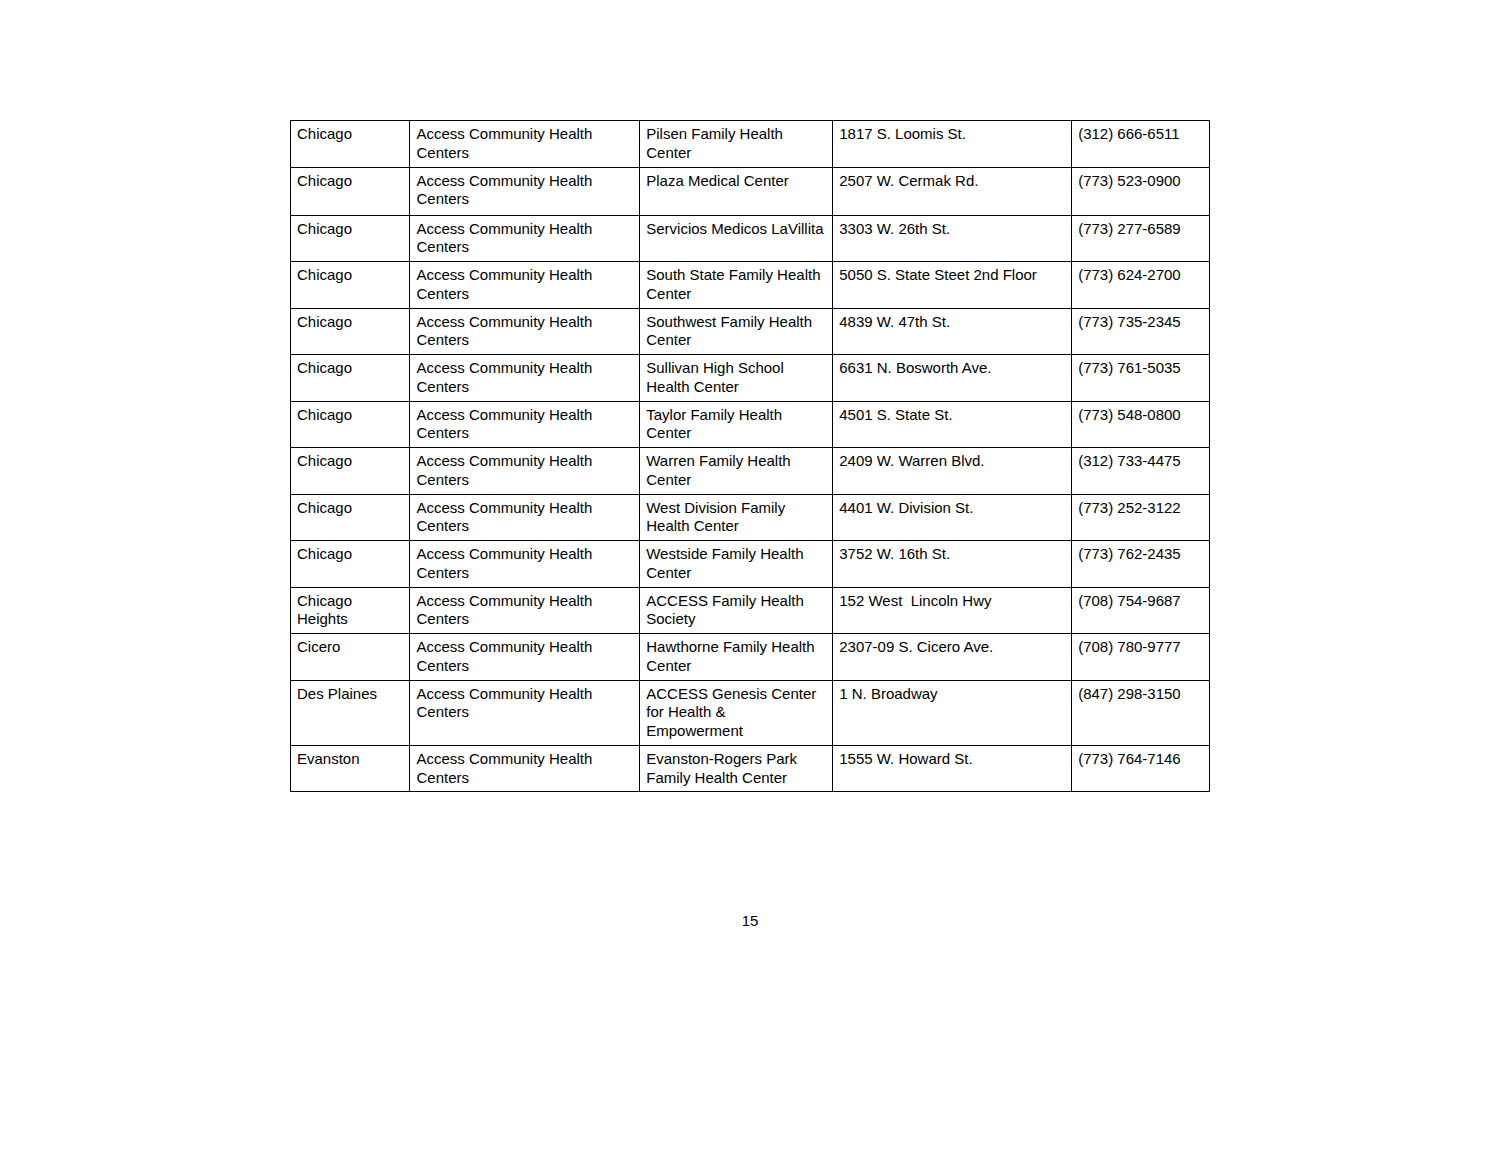| Chicago | Access Community Health Centers | Pilsen Family Health Center | 1817 S. Loomis St. | (312) 666-6511 |
| Chicago | Access Community Health Centers | Plaza Medical Center | 2507 W. Cermak Rd. | (773) 523-0900 |
| Chicago | Access Community Health Centers | Servicios Medicos LaVillita | 3303 W. 26th St. | (773) 277-6589 |
| Chicago | Access Community Health Centers | South State Family Health Center | 5050 S. State Steet 2nd Floor | (773) 624-2700 |
| Chicago | Access Community Health Centers | Southwest Family Health Center | 4839 W. 47th St. | (773) 735-2345 |
| Chicago | Access Community Health Centers | Sullivan High School Health Center | 6631 N. Bosworth Ave. | (773) 761-5035 |
| Chicago | Access Community Health Centers | Taylor Family Health Center | 4501 S. State St. | (773) 548-0800 |
| Chicago | Access Community Health Centers | Warren Family Health Center | 2409 W. Warren Blvd. | (312) 733-4475 |
| Chicago | Access Community Health Centers | West Division Family Health Center | 4401 W. Division St. | (773) 252-3122 |
| Chicago | Access Community Health Centers | Westside Family Health Center | 3752 W. 16th St. | (773) 762-2435 |
| Chicago Heights | Access Community Health Centers | ACCESS Family Health Society | 152 West Lincoln Hwy | (708) 754-9687 |
| Cicero | Access Community Health Centers | Hawthorne Family Health Center | 2307-09 S. Cicero Ave. | (708) 780-9777 |
| Des Plaines | Access Community Health Centers | ACCESS Genesis Center for Health & Empowerment | 1 N. Broadway | (847) 298-3150 |
| Evanston | Access Community Health Centers | Evanston-Rogers Park Family Health Center | 1555 W. Howard St. | (773) 764-7146 |
15